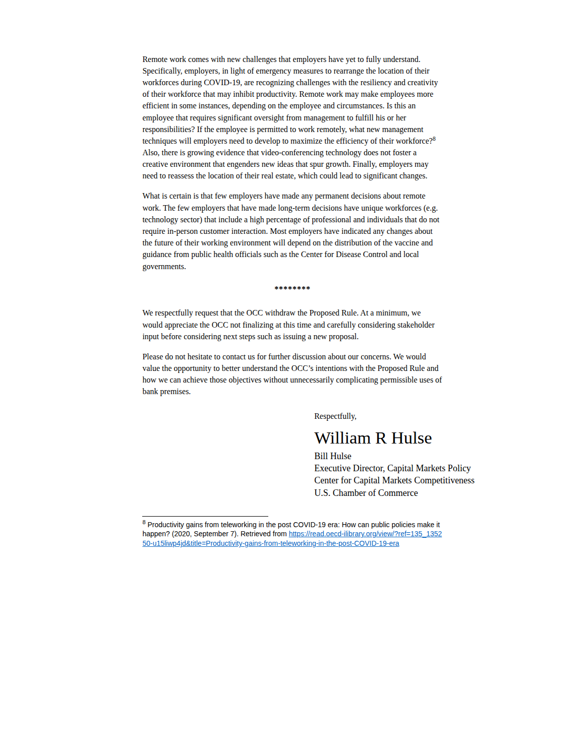Remote work comes with new challenges that employers have yet to fully understand. Specifically, employers, in light of emergency measures to rearrange the location of their workforces during COVID-19, are recognizing challenges with the resiliency and creativity of their workforce that may inhibit productivity. Remote work may make employees more efficient in some instances, depending on the employee and circumstances. Is this an employee that requires significant oversight from management to fulfill his or her responsibilities? If the employee is permitted to work remotely, what new management techniques will employers need to develop to maximize the efficiency of their workforce?8 Also, there is growing evidence that video-conferencing technology does not foster a creative environment that engenders new ideas that spur growth. Finally, employers may need to reassess the location of their real estate, which could lead to significant changes.
What is certain is that few employers have made any permanent decisions about remote work. The few employers that have made long-term decisions have unique workforces (e.g. technology sector) that include a high percentage of professional and individuals that do not require in-person customer interaction. Most employers have indicated any changes about the future of their working environment will depend on the distribution of the vaccine and guidance from public health officials such as the Center for Disease Control and local governments.
********
We respectfully request that the OCC withdraw the Proposed Rule. At a minimum, we would appreciate the OCC not finalizing at this time and carefully considering stakeholder input before considering next steps such as issuing a new proposal.
Please do not hesitate to contact us for further discussion about our concerns. We would value the opportunity to better understand the OCC’s intentions with the Proposed Rule and how we can achieve those objectives without unnecessarily complicating permissible uses of bank premises.
Respectfully,
William R Hulse
Bill Hulse
Executive Director, Capital Markets Policy
Center for Capital Markets Competitiveness
U.S. Chamber of Commerce
8 Productivity gains from teleworking in the post COVID-19 era: How can public policies make it happen? (2020, September 7). Retrieved from https://read.oecd-ilibrary.org/view/?ref=135_135250-u15liwp4jd&title=Productivity-gains-from-teleworking-in-the-post-COVID-19-era